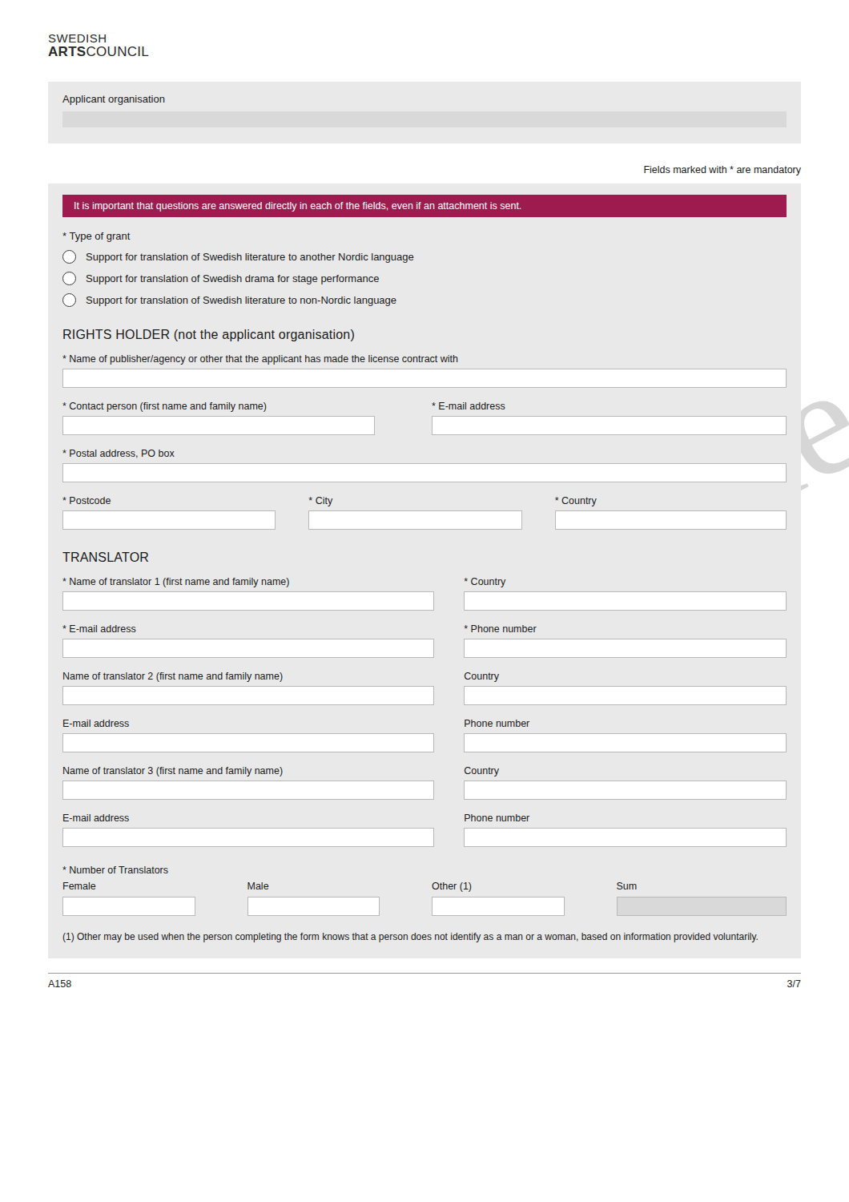Form Example
SWEDISH
ARTSCOUNCIL
Applicant organisation
Fields marked with * are mandatory
It is important that questions are answered directly in each of the fields, even if an attachment is sent.
* Type of grant
Support for translation of Swedish literature to another Nordic language
Support for translation of Swedish drama for stage performance
Support for translation of Swedish literature to non-Nordic language
RIGHTS HOLDER (not the applicant organisation)
* Name of publisher/agency or other that the applicant has made the license contract with
* Contact person (first name and family name)
* E-mail address
* Postal address, PO box
* Postcode
* City
* Country
TRANSLATOR
* Name of translator 1 (first name and family name)
* Country
* E-mail address
* Phone number
Name of translator 2 (first name and family name)
Country
E-mail address
Phone number
Name of translator 3 (first name and family name)
Country
E-mail address
Phone number
* Number of Translators
Female
Male
Other (1)
Sum
(1) Other may be used when the person completing the form knows that a person does not identify as a man or a woman, based on information provided voluntarily.
A158
3/7